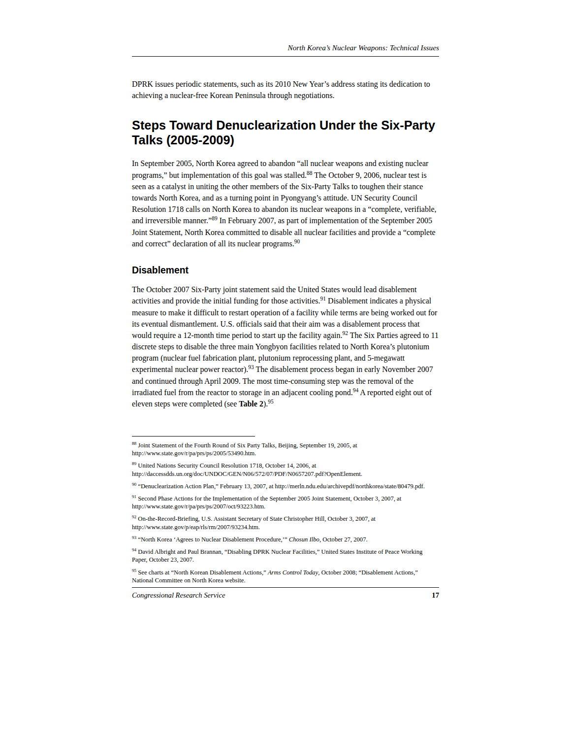North Korea’s Nuclear Weapons: Technical Issues
DPRK issues periodic statements, such as its 2010 New Year’s address stating its dedication to achieving a nuclear-free Korean Peninsula through negotiations.
Steps Toward Denuclearization Under the Six-Party Talks (2005-2009)
In September 2005, North Korea agreed to abandon “all nuclear weapons and existing nuclear programs,” but implementation of this goal was stalled.88 The October 9, 2006, nuclear test is seen as a catalyst in uniting the other members of the Six-Party Talks to toughen their stance towards North Korea, and as a turning point in Pyongyang’s attitude. UN Security Council Resolution 1718 calls on North Korea to abandon its nuclear weapons in a “complete, verifiable, and irreversible manner.”89 In February 2007, as part of implementation of the September 2005 Joint Statement, North Korea committed to disable all nuclear facilities and provide a “complete and correct” declaration of all its nuclear programs.90
Disablement
The October 2007 Six-Party joint statement said the United States would lead disablement activities and provide the initial funding for those activities.91 Disablement indicates a physical measure to make it difficult to restart operation of a facility while terms are being worked out for its eventual dismantlement. U.S. officials said that their aim was a disablement process that would require a 12-month time period to start up the facility again.92 The Six Parties agreed to 11 discrete steps to disable the three main Yongbyon facilities related to North Korea’s plutonium program (nuclear fuel fabrication plant, plutonium reprocessing plant, and 5-megawatt experimental nuclear power reactor).93 The disablement process began in early November 2007 and continued through April 2009. The most time-consuming step was the removal of the irradiated fuel from the reactor to storage in an adjacent cooling pond.94 A reported eight out of eleven steps were completed (see Table 2).95
88 Joint Statement of the Fourth Round of Six Party Talks, Beijing, September 19, 2005, at http://www.state.gov/r/pa/prs/ps/2005/53490.htm.
89 United Nations Security Council Resolution 1718, October 14, 2006, at http://daccessdds.un.org/doc/UNDOC/GEN/N06/572/07/PDF/N0657207.pdf?OpenElement.
90 “Denuclearization Action Plan,” February 13, 2007, at http://merln.ndu.edu/archivepdf/northkorea/state/80479.pdf.
91 Second Phase Actions for the Implementation of the September 2005 Joint Statement, October 3, 2007, at http://www.state.gov/r/pa/prs/ps/2007/oct/93223.htm.
92 On-the-Record-Briefing, U.S. Assistant Secretary of State Christopher Hill, October 3, 2007, at http://www.state.gov/p/eap/rls/rm/2007/93234.htm.
93 “North Korea ‘Agrees to Nuclear Disablement Procedure,’” Chosun Ilbo, October 27, 2007.
94 David Albright and Paul Brannan, “Disabling DPRK Nuclear Facilities,” United States Institute of Peace Working Paper, October 23, 2007.
95 See charts at “North Korean Disablement Actions,” Arms Control Today, October 2008; “Disablement Actions,” National Committee on North Korea website.
Congressional Research Service 17